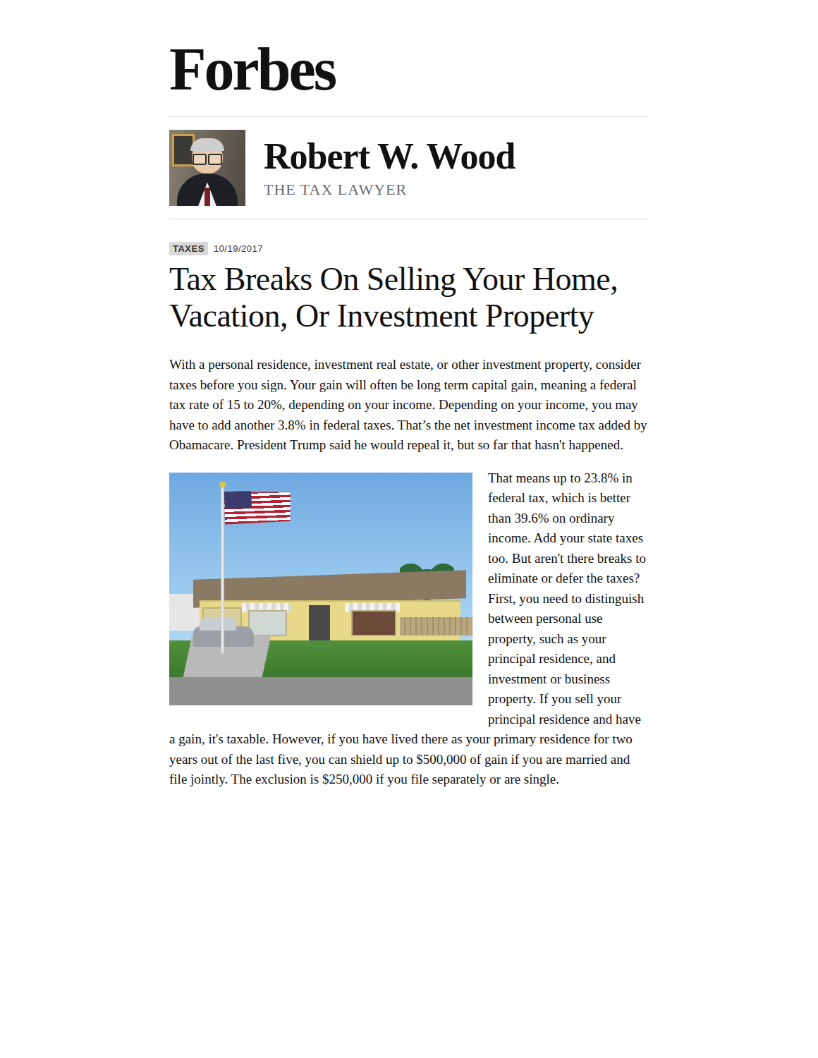Forbes
Robert W. Wood
THE TAX LAWYER
TAXES 10/19/2017
Tax Breaks On Selling Your Home,
Vacation, Or Investment Property
With a personal residence, investment real estate, or other investment property, consider taxes before you sign. Your gain will often be long term capital gain, meaning a federal tax rate of 15 to 20%, depending on your income. Depending on your income, you may have to add another 3.8% in federal taxes. That’s the net investment income tax added by Obamacare. President Trump said he would repeal it, but so far that hasn't happened.
That means up to 23.8% in federal tax, which is better than 39.6% on ordinary income. Add your state taxes too. But aren't there breaks to eliminate or defer the taxes? First, you need to distinguish between personal use property, such as your principal residence, and investment or business property. If you sell your principal residence and have a gain, it's taxable. However, if you have lived there as your primary residence for two years out of the last five, you can shield up to $500,000 of gain if you are married and file jointly. The exclusion is $250,000 if you file separately or are single.